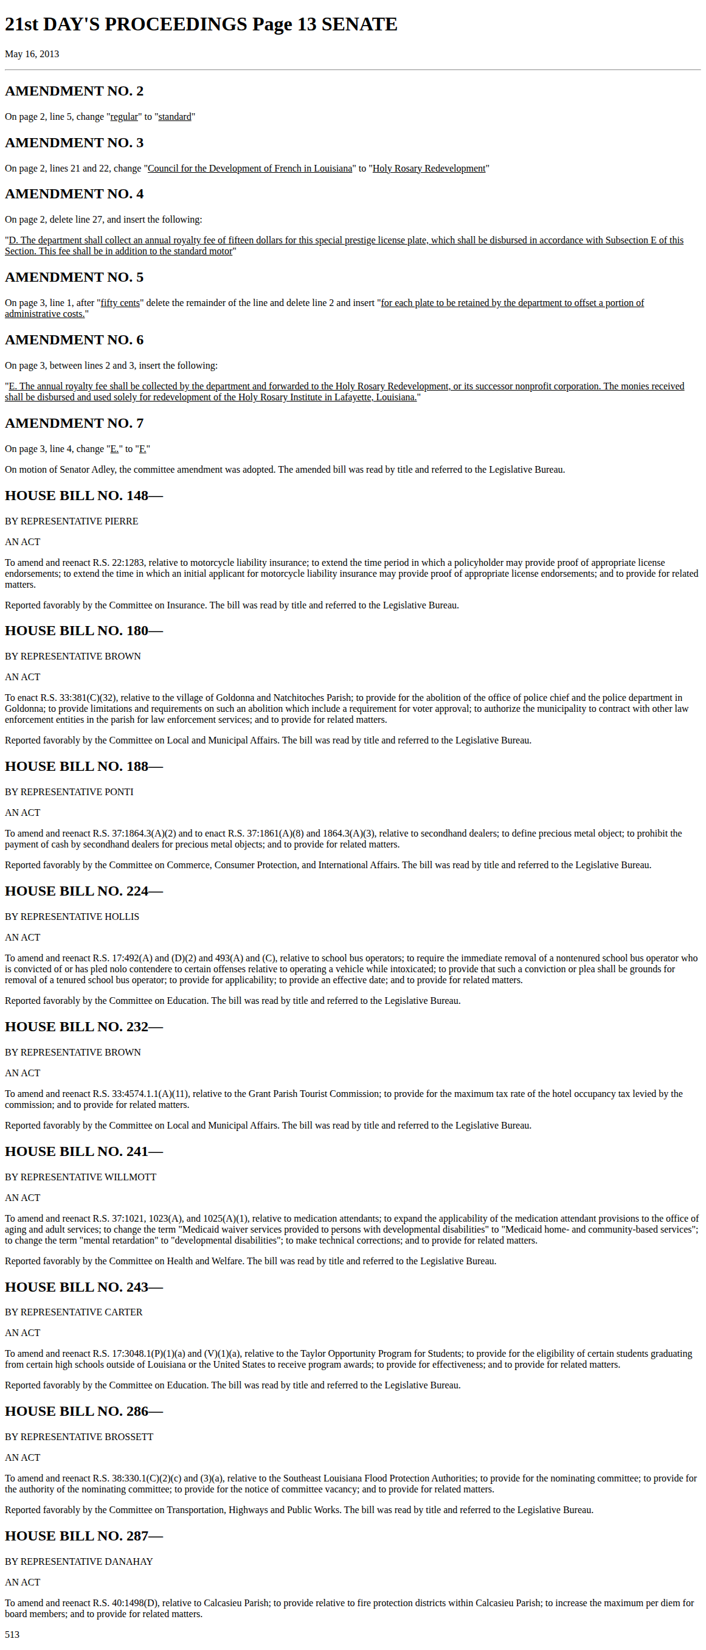21st DAY'S PROCEEDINGS Page 13 SENATE
May 16, 2013
AMENDMENT NO. 2
On page 2, line 5, change "regular" to "standard"
AMENDMENT NO. 3
On page 2, lines 21 and 22, change "Council for the Development of French in Louisiana" to "Holy Rosary Redevelopment"
AMENDMENT NO. 4
On page 2, delete line 27, and insert the following:
"D. The department shall collect an annual royalty fee of fifteen dollars for this special prestige license plate, which shall be disbursed in accordance with Subsection E of this Section. This fee shall be in addition to the standard motor"
AMENDMENT NO. 5
On page 3, line 1, after "fifty cents" delete the remainder of the line and delete line 2 and insert "for each plate to be retained by the department to offset a portion of administrative costs."
AMENDMENT NO. 6
On page 3, between lines 2 and 3, insert the following:
"E. The annual royalty fee shall be collected by the department and forwarded to the Holy Rosary Redevelopment, or its successor nonprofit corporation. The monies received shall be disbursed and used solely for redevelopment of the Holy Rosary Institute in Lafayette, Louisiana."
AMENDMENT NO. 7
On page 3, line 4, change "E." to "F."
On motion of Senator Adley, the committee amendment was adopted. The amended bill was read by title and referred to the Legislative Bureau.
HOUSE BILL NO. 148—
BY REPRESENTATIVE PIERRE
AN ACT
To amend and reenact R.S. 22:1283, relative to motorcycle liability insurance; to extend the time period in which a policyholder may provide proof of appropriate license endorsements; to extend the time in which an initial applicant for motorcycle liability insurance may provide proof of appropriate license endorsements; and to provide for related matters.
Reported favorably by the Committee on Insurance. The bill was read by title and referred to the Legislative Bureau.
HOUSE BILL NO. 180—
BY REPRESENTATIVE BROWN
AN ACT
To enact R.S. 33:381(C)(32), relative to the village of Goldonna and Natchitoches Parish; to provide for the abolition of the office of police chief and the police department in Goldonna; to provide limitations and requirements on such an abolition which include a requirement for voter approval; to authorize the municipality to contract with other law enforcement entities in the parish for law enforcement services; and to provide for related matters.
Reported favorably by the Committee on Local and Municipal Affairs. The bill was read by title and referred to the Legislative Bureau.
HOUSE BILL NO. 188—
BY REPRESENTATIVE PONTI
AN ACT
To amend and reenact R.S. 37:1864.3(A)(2) and to enact R.S. 37:1861(A)(8) and 1864.3(A)(3), relative to secondhand dealers; to define precious metal object; to prohibit the payment of cash by secondhand dealers for precious metal objects; and to provide for related matters.
Reported favorably by the Committee on Commerce, Consumer Protection, and International Affairs. The bill was read by title and referred to the Legislative Bureau.
HOUSE BILL NO. 224—
BY REPRESENTATIVE HOLLIS
AN ACT
To amend and reenact R.S. 17:492(A) and (D)(2) and 493(A) and (C), relative to school bus operators; to require the immediate removal of a nontenured school bus operator who is convicted of or has pled nolo contendere to certain offenses relative to operating a vehicle while intoxicated; to provide that such a conviction or plea shall be grounds for removal of a tenured school bus operator; to provide for applicability; to provide an effective date; and to provide for related matters.
Reported favorably by the Committee on Education. The bill was read by title and referred to the Legislative Bureau.
HOUSE BILL NO. 232—
BY REPRESENTATIVE BROWN
AN ACT
To amend and reenact R.S. 33:4574.1.1(A)(11), relative to the Grant Parish Tourist Commission; to provide for the maximum tax rate of the hotel occupancy tax levied by the commission; and to provide for related matters.
Reported favorably by the Committee on Local and Municipal Affairs. The bill was read by title and referred to the Legislative Bureau.
HOUSE BILL NO. 241—
BY REPRESENTATIVE WILLMOTT
AN ACT
To amend and reenact R.S. 37:1021, 1023(A), and 1025(A)(1), relative to medication attendants; to expand the applicability of the medication attendant provisions to the office of aging and adult services; to change the term "Medicaid waiver services provided to persons with developmental disabilities" to "Medicaid home- and community-based services"; to change the term "mental retardation" to "developmental disabilities"; to make technical corrections; and to provide for related matters.
Reported favorably by the Committee on Health and Welfare. The bill was read by title and referred to the Legislative Bureau.
HOUSE BILL NO. 243—
BY REPRESENTATIVE CARTER
AN ACT
To amend and reenact R.S. 17:3048.1(P)(1)(a) and (V)(1)(a), relative to the Taylor Opportunity Program for Students; to provide for the eligibility of certain students graduating from certain high schools outside of Louisiana or the United States to receive program awards; to provide for effectiveness; and to provide for related matters.
Reported favorably by the Committee on Education. The bill was read by title and referred to the Legislative Bureau.
HOUSE BILL NO. 286—
BY REPRESENTATIVE BROSSETT
AN ACT
To amend and reenact R.S. 38:330.1(C)(2)(c) and (3)(a), relative to the Southeast Louisiana Flood Protection Authorities; to provide for the nominating committee; to provide for the authority of the nominating committee; to provide for the notice of committee vacancy; and to provide for related matters.
Reported favorably by the Committee on Transportation, Highways and Public Works. The bill was read by title and referred to the Legislative Bureau.
HOUSE BILL NO. 287—
BY REPRESENTATIVE DANAHAY
AN ACT
To amend and reenact R.S. 40:1498(D), relative to Calcasieu Parish; to provide relative to fire protection districts within Calcasieu Parish; to increase the maximum per diem for board members; and to provide for related matters.
513